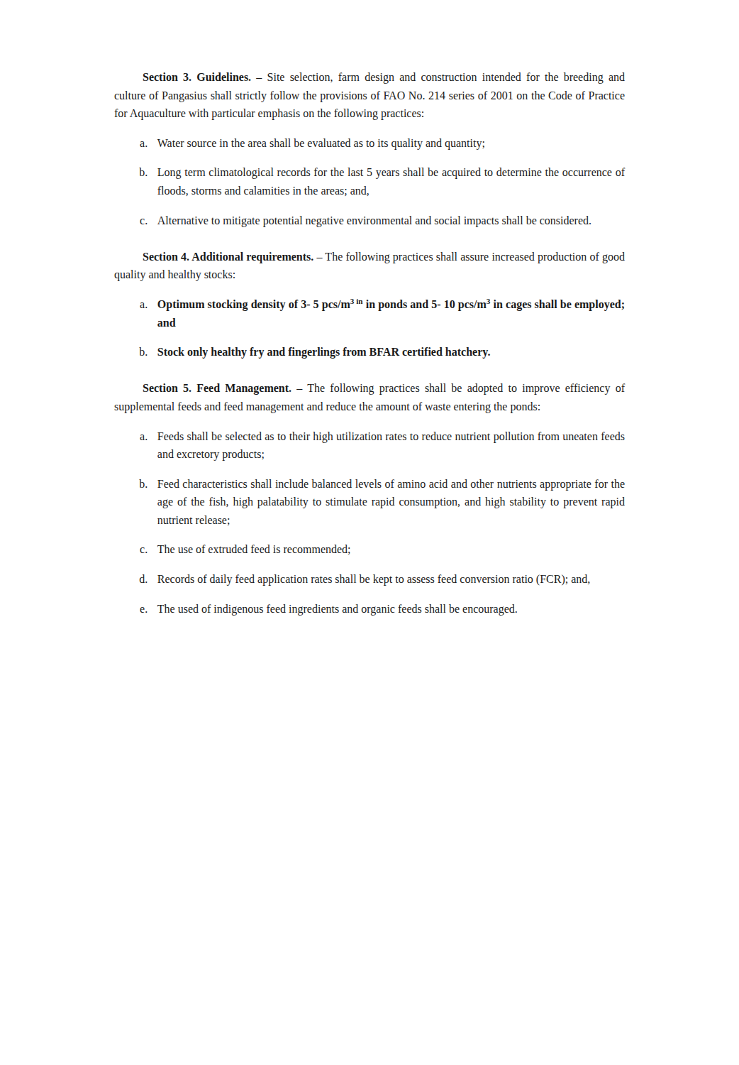Section 3. Guidelines. – Site selection, farm design and construction intended for the breeding and culture of Pangasius shall strictly follow the provisions of FAO No. 214 series of 2001 on the Code of Practice for Aquaculture with particular emphasis on the following practices:
Water source in the area shall be evaluated as to its quality and quantity;
Long term climatological records for the last 5 years shall be acquired to determine the occurrence of floods, storms and calamities in the areas; and,
Alternative to mitigate potential negative environmental and social impacts shall be considered.
Section 4. Additional requirements. – The following practices shall assure increased production of good quality and healthy stocks:
Optimum stocking density of 3- 5 pcs/m3 in in ponds and 5- 10 pcs/m3 in cages shall be employed; and
Stock only healthy fry and fingerlings from BFAR certified hatchery.
Section 5. Feed Management. – The following practices shall be adopted to improve efficiency of supplemental feeds and feed management and reduce the amount of waste entering the ponds:
Feeds shall be selected as to their high utilization rates to reduce nutrient pollution from uneaten feeds and excretory products;
Feed characteristics shall include balanced levels of amino acid and other nutrients appropriate for the age of the fish, high palatability to stimulate rapid consumption, and high stability to prevent rapid nutrient release;
The use of extruded feed is recommended;
Records of daily feed application rates shall be kept to assess feed conversion ratio (FCR); and,
The used of indigenous feed ingredients and organic feeds shall be encouraged.